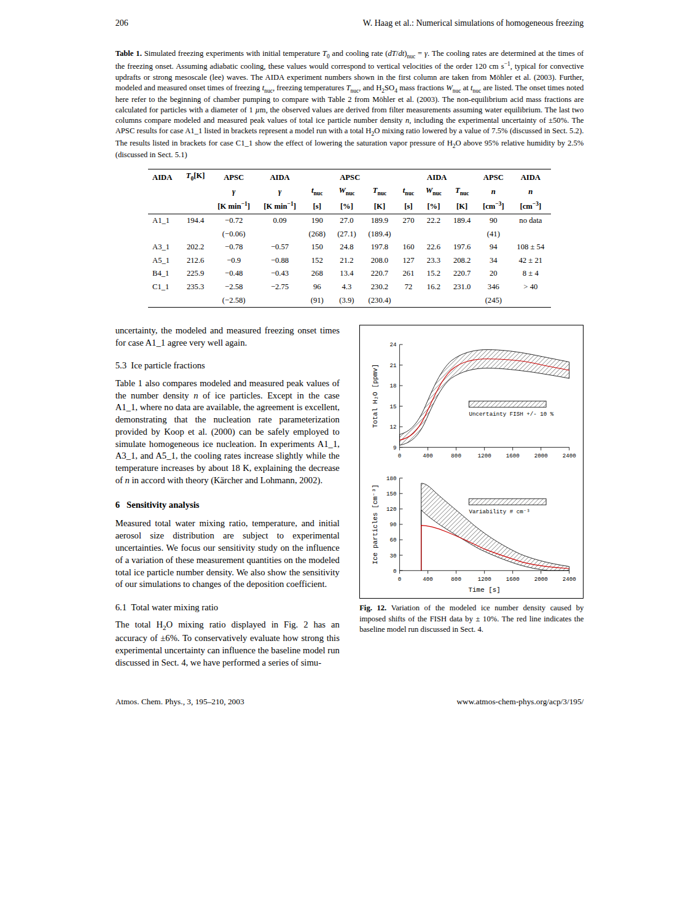206 W. Haag et al.: Numerical simulations of homogeneous freezing
Table 1. Simulated freezing experiments with initial temperature T0 and cooling rate (dT/dt)nuc = γ. The cooling rates are determined at the times of the freezing onset. Assuming adiabatic cooling, these values would correspond to vertical velocities of the order 120 cm s−1, typical for convective updrafts or strong mesoscale (lee) waves. The AIDA experiment numbers shown in the first column are taken from Möhler et al. (2003). Further, modeled and measured onset times of freezing tnuc, freezing temperatures Tnuc, and H2SO4 mass fractions Wnuc at tnuc are listed. The onset times noted here refer to the beginning of chamber pumping to compare with Table 2 from Möhler et al. (2003). The non-equilibrium acid mass fractions are calculated for particles with a diameter of 1 µm, the observed values are derived from filter measurements assuming water equilibrium. The last two columns compare modeled and measured peak values of total ice particle number density n, including the experimental uncertainty of ±50%. The APSC results for case A1_1 listed in brackets represent a model run with a total H2O mixing ratio lowered by a value of 7.5% (discussed in Sect. 5.2). The results listed in brackets for case C1_1 show the effect of lowering the saturation vapor pressure of H2O above 95% relative humidity by 2.5% (discussed in Sect. 5.1)
| AIDA | T 0 [K] | APSC | AIDA | APSC | AIDA | APSC | AIDA |
| --- | --- | --- | --- | --- | --- | --- | --- |
| | | γ | γ | t nuc | W nuc | T nuc | t nuc | W nuc | T nuc | n | n |
| | | [K min −1 ] | [K min −1 ] | [s] | [%] | [K] | [s] | [%] | [K] | [cm −3 ] | [cm −3 ] |
| A1_1 | 194.4 | −0.72 | 0.09 | 190 | 27.0 | 189.9 | 270 | 22.2 | 189.4 | 90 | no data |
| | | (−0.06) | | (268) | (27.1) | (189.4) | | | | (41) | |
| A3_1 | 202.2 | −0.78 | −0.57 | 150 | 24.8 | 197.8 | 160 | 22.6 | 197.6 | 94 | 108 ± 54 |
| A5_1 | 212.6 | −0.9 | −0.88 | 152 | 21.2 | 208.0 | 127 | 23.3 | 208.2 | 34 | 42 ± 21 |
| B4_1 | 225.9 | −0.48 | −0.43 | 268 | 13.4 | 220.7 | 261 | 15.2 | 220.7 | 20 | 8 ± 4 |
| C1_1 | 235.3 | −2.58 | −2.75 | 96 | 4.3 | 230.2 | 72 | 16.2 | 231.0 | 346 | > 40 |
| | | (−2.58) | | (91) | (3.9) | (230.4) | | | | (245) | |
uncertainty, the modeled and measured freezing onset times for case A1_1 agree very well again.
5.3 Ice particle fractions
Table 1 also compares modeled and measured peak values of the number density n of ice particles. Except in the case A1_1, where no data are available, the agreement is excellent, demonstrating that the nucleation rate parameterization provided by Koop et al. (2000) can be safely employed to simulate homogeneous ice nucleation. In experiments A1_1, A3_1, and A5_1, the cooling rates increase slightly while the temperature increases by about 18 K, explaining the decrease of n in accord with theory (Kärcher and Lohmann, 2002).
6 Sensitivity analysis
Measured total water mixing ratio, temperature, and initial aerosol size distribution are subject to experimental uncertainties. We focus our sensitivity study on the influence of a variation of these measurement quantities on the modeled total ice particle number density. We also show the sensitivity of our simulations to changes of the deposition coefficient.
6.1 Total water mixing ratio
The total H2O mixing ratio displayed in Fig. 2 has an accuracy of ±6%. To conservatively evaluate how strong this experimental uncertainty can influence the baseline model run discussed in Sect. 4, we have performed a series of simu-
9 12 15 18 21 24 0 400 800 1200 1600 2000 2400 Total H₂O [ppmv] Uncertainty FISH +/- 10 % 0 30 60 90 120 150 180 0 400 800 1200 1600 2000 2400 Ice particles [cm⁻³] Time [s] Variability # cm⁻³
Fig. 12. Variation of the modeled ice number density caused by imposed shifts of the FISH data by ± 10%. The red line indicates the baseline model run discussed in Sect. 4.
Atmos. Chem. Phys., 3, 195–210, 2003 www.atmos-chem-phys.org/acp/3/195/